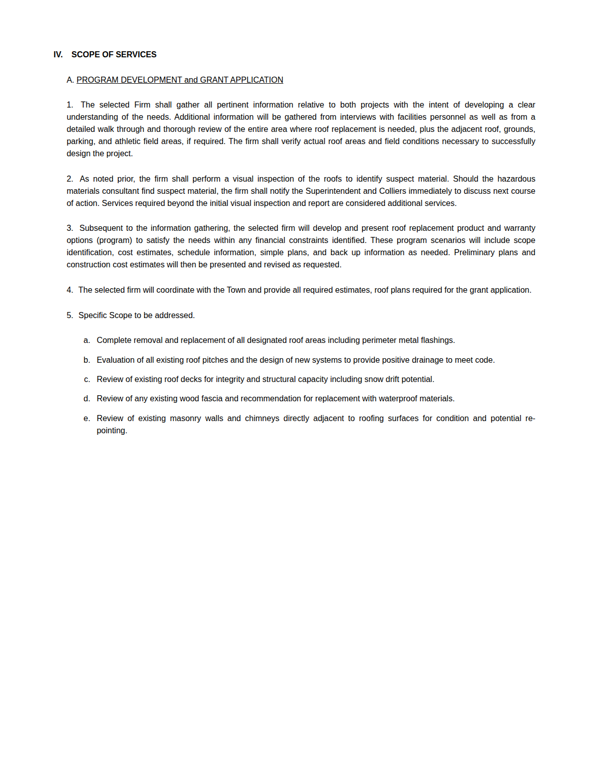IV. SCOPE OF SERVICES
A. PROGRAM DEVELOPMENT and GRANT APPLICATION
1. The selected Firm shall gather all pertinent information relative to both projects with the intent of developing a clear understanding of the needs. Additional information will be gathered from interviews with facilities personnel as well as from a detailed walk through and thorough review of the entire area where roof replacement is needed, plus the adjacent roof, grounds, parking, and athletic field areas, if required. The firm shall verify actual roof areas and field conditions necessary to successfully design the project.
2. As noted prior, the firm shall perform a visual inspection of the roofs to identify suspect material. Should the hazardous materials consultant find suspect material, the firm shall notify the Superintendent and Colliers immediately to discuss next course of action. Services required beyond the initial visual inspection and report are considered additional services.
3. Subsequent to the information gathering, the selected firm will develop and present roof replacement product and warranty options (program) to satisfy the needs within any financial constraints identified. These program scenarios will include scope identification, cost estimates, schedule information, simple plans, and back up information as needed. Preliminary plans and construction cost estimates will then be presented and revised as requested.
4. The selected firm will coordinate with the Town and provide all required estimates, roof plans required for the grant application.
5. Specific Scope to be addressed.
Complete removal and replacement of all designated roof areas including perimeter metal flashings.
Evaluation of all existing roof pitches and the design of new systems to provide positive drainage to meet code.
Review of existing roof decks for integrity and structural capacity including snow drift potential.
Review of any existing wood fascia and recommendation for replacement with waterproof materials.
Review of existing masonry walls and chimneys directly adjacent to roofing surfaces for condition and potential re-pointing.